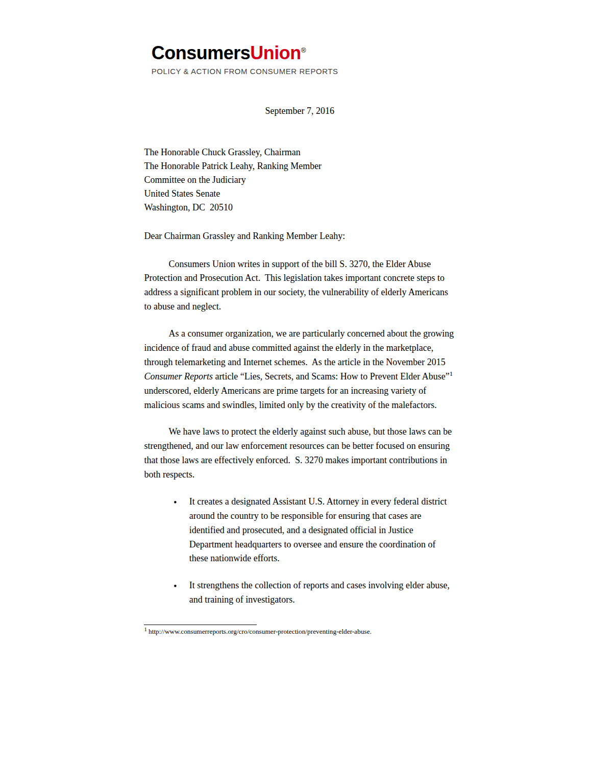Consumers Union®
POLICY & ACTION FROM CONSUMER REPORTS
September 7, 2016
The Honorable Chuck Grassley, Chairman
The Honorable Patrick Leahy, Ranking Member
Committee on the Judiciary
United States Senate
Washington, DC 20510
Dear Chairman Grassley and Ranking Member Leahy:
Consumers Union writes in support of the bill S. 3270, the Elder Abuse Protection and Prosecution Act. This legislation takes important concrete steps to address a significant problem in our society, the vulnerability of elderly Americans to abuse and neglect.
As a consumer organization, we are particularly concerned about the growing incidence of fraud and abuse committed against the elderly in the marketplace, through telemarketing and Internet schemes. As the article in the November 2015 Consumer Reports article “Lies, Secrets, and Scams: How to Prevent Elder Abuse”1 underscored, elderly Americans are prime targets for an increasing variety of malicious scams and swindles, limited only by the creativity of the malefactors.
We have laws to protect the elderly against such abuse, but those laws can be strengthened, and our law enforcement resources can be better focused on ensuring that those laws are effectively enforced. S. 3270 makes important contributions in both respects.
It creates a designated Assistant U.S. Attorney in every federal district around the country to be responsible for ensuring that cases are identified and prosecuted, and a designated official in Justice Department headquarters to oversee and ensure the coordination of these nationwide efforts.
It strengthens the collection of reports and cases involving elder abuse, and training of investigators.
1 http://www.consumerreports.org/cro/consumer-protection/preventing-elder-abuse.